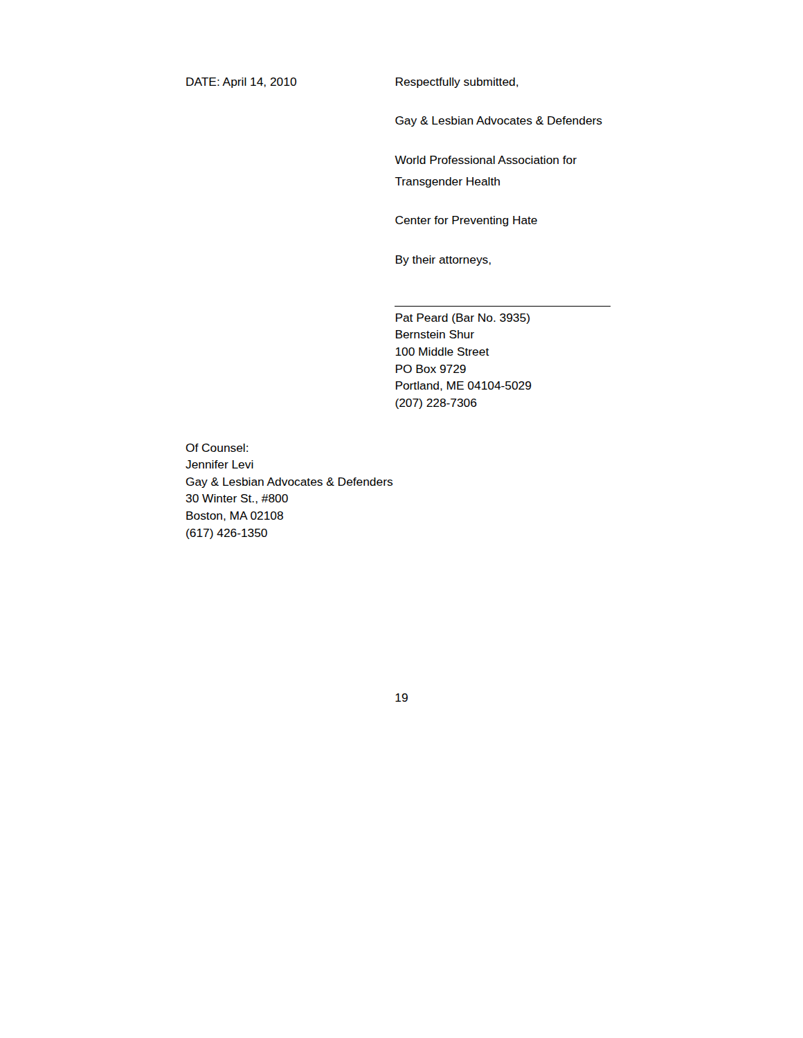DATE: April 14, 2010
Respectfully submitted,
Gay & Lesbian Advocates & Defenders
World Professional Association for
Transgender Health
Center for Preventing Hate
By their attorneys,
Pat Peard (Bar No. 3935)
Bernstein Shur
100 Middle Street
PO Box 9729
Portland, ME 04104-5029
(207) 228-7306
Of Counsel:
Jennifer Levi
Gay & Lesbian Advocates & Defenders
30 Winter St., #800
Boston, MA 02108
(617) 426-1350
19